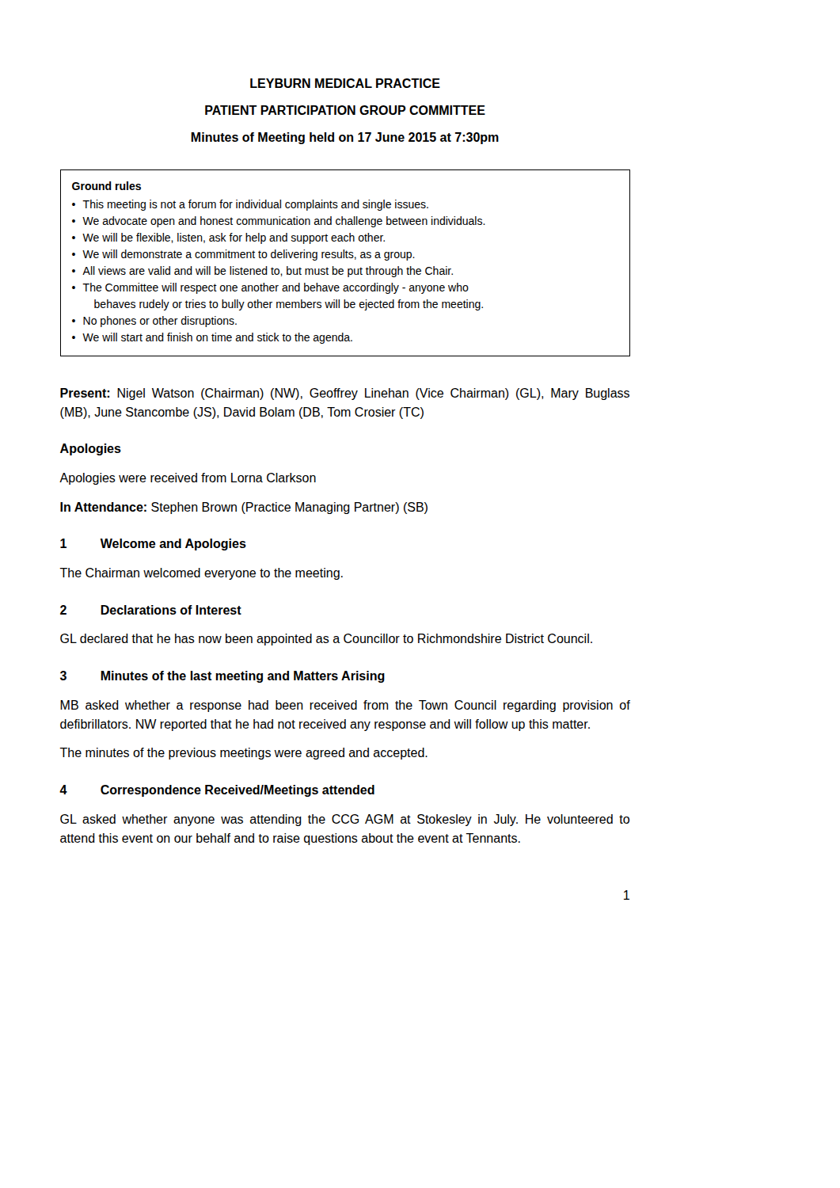LEYBURN MEDICAL PRACTICE
PATIENT PARTICIPATION GROUP COMMITTEE
Minutes of Meeting held on 17 June 2015 at 7:30pm
Ground rules
This meeting is not a forum for individual complaints and single issues.
We advocate open and honest communication and challenge between individuals.
We will be flexible, listen, ask for help and support each other.
We will demonstrate a commitment to delivering results, as a group.
All views are valid and will be listened to, but must be put through the Chair.
The Committee will respect one another and behave accordingly - anyone who
behaves rudely or tries to bully other members will be ejected from the meeting.
No phones or other disruptions.
We will start and finish on time and stick to the agenda.
Present: Nigel Watson (Chairman) (NW), Geoffrey Linehan (Vice Chairman) (GL), Mary Buglass (MB), June Stancombe (JS), David Bolam (DB, Tom Crosier (TC)
Apologies
Apologies were received from Lorna Clarkson
In Attendance: Stephen Brown (Practice Managing Partner) (SB)
1 Welcome and Apologies
The Chairman welcomed everyone to the meeting.
2 Declarations of Interest
GL declared that he has now been appointed as a Councillor to Richmondshire District Council.
3 Minutes of the last meeting and Matters Arising
MB asked whether a response had been received from the Town Council regarding provision of defibrillators. NW reported that he had not received any response and will follow up this matter.
The minutes of the previous meetings were agreed and accepted.
4 Correspondence Received/Meetings attended
GL asked whether anyone was attending the CCG AGM at Stokesley in July. He volunteered to attend this event on our behalf and to raise questions about the event at Tennants.
1